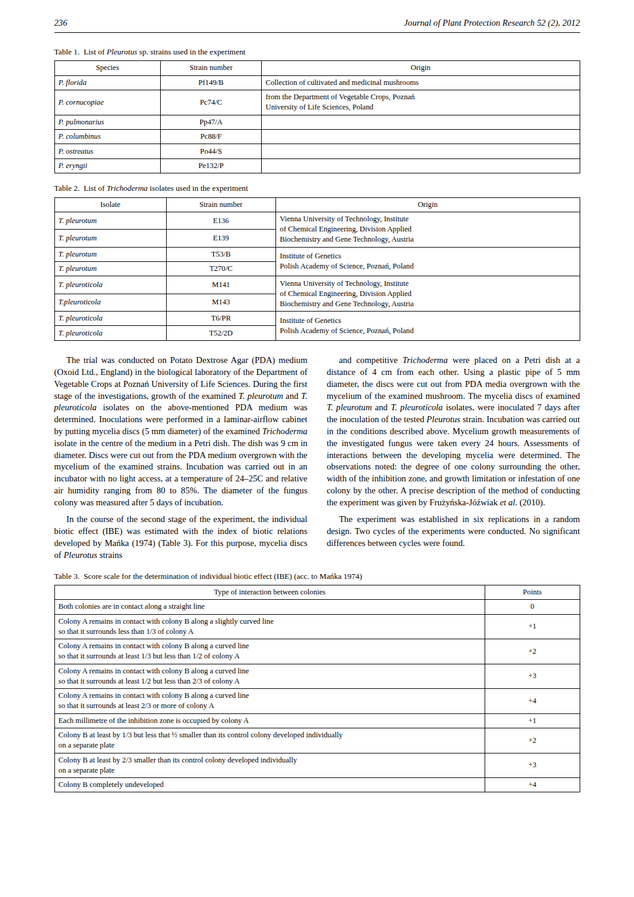236 Journal of Plant Protection Research 52 (2), 2012
Table 1. List of Pleurotus sp. strains used in the experiment
| Species | Strain number | Origin |
| --- | --- | --- |
| P. florida | Pf149/B | Collection of cultivated and medicinal mushrooms |
| P. cornucopiae | Pc74/C | from the Department of Vegetable Crops, Poznań University of Life Sciences, Poland |
| P. pulmonarius | Pp47/A | |
| P. columbinus | Pc88/F | |
| P. ostreatus | Po44/S | |
| P. eryngii | Pe132/P | |
Table 2. List of Trichoderma isolates used in the experiment
| Isolate | Strain number | Origin |
| --- | --- | --- |
| T. pleurotum | E136 | Vienna University of Technology, Institute of Chemical Engineering, Division Applied Biochemistry and Gene Technology, Austria |
| T. pleurotum | E139 |
| T. pleurotum | T53/B | Institute of Genetics Polish Academy of Science, Poznań, Poland |
| T. pleurotum | T270/C |
| T. pleuroticola | M141 | Vienna University of Technology, Institute of Chemical Engineering, Division Applied Biochemistry and Gene Technology, Austria |
| T.pleuroticola | M143 |
| T. pleuroticola | T6/PR | Institute of Genetics Polish Academy of Science, Poznań, Poland |
| T. pleuroticola | T52/2D |
The trial was conducted on Potato Dextrose Agar (PDA) medium (Oxoid Ltd., England) in the biological laboratory of the Department of Vegetable Crops at Poznań University of Life Sciences. During the first stage of the investigations, growth of the examined T. pleurotum and T. pleuroticola isolates on the above-mentioned PDA medium was determined. Inoculations were performed in a laminar-airflow cabinet by putting mycelia discs (5 mm diameter) of the examined Trichoderma isolate in the centre of the medium in a Petri dish. The dish was 9 cm in diameter. Discs were cut out from the PDA medium overgrown with the mycelium of the examined strains. Incubation was carried out in an incubator with no light access, at a temperature of 24–25C and relative air humidity ranging from 80 to 85%. The diameter of the fungus colony was measured after 5 days of incubation.
In the course of the second stage of the experiment, the individual biotic effect (IBE) was estimated with the index of biotic relations developed by Mańka (1974) (Table 3). For this purpose, mycelia discs of Pleurotus strains
and competitive Trichoderma were placed on a Petri dish at a distance of 4 cm from each other. Using a plastic pipe of 5 mm diameter, the discs were cut out from PDA media overgrown with the mycelium of the examined mushroom. The mycelia discs of examined T. pleurotum and T. pleuroticola isolates, were inoculated 7 days after the inoculation of the tested Pleurotus strain. Incubation was carried out in the conditions described above. Mycelium growth measurements of the investigated fungus were taken every 24 hours. Assessments of interactions between the developing mycelia were determined. The observations noted: the degree of one colony surrounding the other, width of the inhibition zone, and growth limitation or infestation of one colony by the other. A precise description of the method of conducting the experiment was given by Frużyńska-Jóźwiak et al. (2010).
The experiment was established in six replications in a random design. Two cycles of the experiments were conducted. No significant differences between cycles were found.
Table 3. Score scale for the determination of individual biotic effect (IBE) (acc. to Mańka 1974)
| Type of interaction between colonies | Points |
| --- | --- |
| Both colonies are in contact along a straight line | 0 |
| Colony A remains in contact with colony B along a slightly curved line so that it surrounds less than 1/3 of colony A | +1 |
| Colony A remains in contact with colony B along a curved line so that it surrounds at least 1/3 but less than 1/2 of colony A | +2 |
| Colony A remains in contact with colony B along a curved line so that it surrounds at least 1/2 but less than 2/3 of colony A | +3 |
| Colony A remains in contact with colony B along a curved line so that it surrounds at least 2/3 or more of colony A | +4 |
| Each millimetre of the inhibition zone is occupied by colony A | +1 |
| Colony B at least by 1/3 but less that ½ smaller than its control colony developed individually on a separate plate | +2 |
| Colony B at least by 2/3 smaller than its control colony developed individually on a separate plate | +3 |
| Colony B completely undeveloped | +4 |